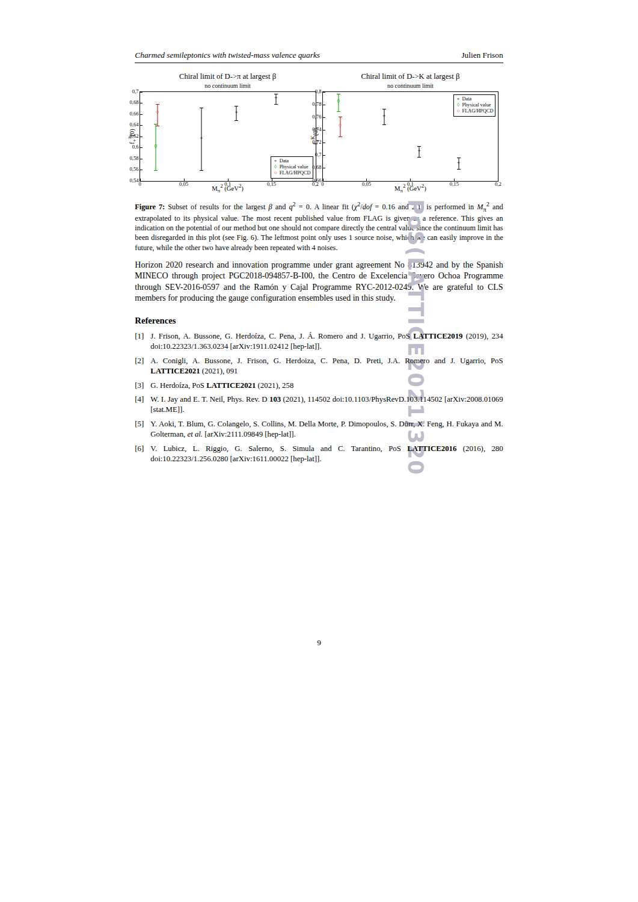PoS(LATTICE2021)320
Charmed semileptonics with twisted-mass valence quarks Julien Frison
Chiral limit of D->π at largest β
no continuum limit
f+π(0)
0,54
0,56
0,58
0,6
0,62
0,64
0,66
0,68
0,7
0
0,05
0,1
0,15
0,2
+
+
+
◊
○
+ Data
◊ Physical value
○ FLAG/HPQCD
Mπ2 (GeV2)
Chiral limit of D->K at largest β
no continuum limit
f+K(0)
0,66
0,68
0,7
0,72
0,74
0,76
0,78
0,8
0
0,05
0,1
0,15
0,2
+
+
+
◊
○
+ Data
◊ Physical value
○ FLAG/HPQCD
Mπ2 (GeV2)
Figure 7: Subset of results for the largest β and q2 = 0. A linear fit (χ2/dof = 0.16 and 2.1) is performed in Mπ2 and extrapolated to its physical value. The most recent published value from FLAG is given as a reference. This gives an indication on the potential of our method but one should not compare directly the central value since the continuum limit has been disregarded in this plot (see Fig. 6). The leftmost point only uses 1 source noise, which we can easily improve in the future, while the other two have already been repeated with 4 noises.
Horizon 2020 research and innovation programme under grant agreement No 813942 and by the Spanish MINECO through project PGC2018-094857-B-I00, the Centro de Excelencia Severo Ochoa Programme through SEV-2016-0597 and the Ramón y Cajal Programme RYC-2012-0249. We are grateful to CLS members for producing the gauge configuration ensembles used in this study.
References
[1] J. Frison, A. Bussone, G. Herdoíza, C. Pena, J. Á. Romero and J. Ugarrio, PoS LATTICE2019 (2019), 234 doi:10.22323/1.363.0234 [arXiv:1911.02412 [hep-lat]].
[2] A. Conigli, A. Bussone, J. Frison, G. Herdoiza, C. Pena, D. Preti, J.A. Romero and J. Ugarrio, PoS LATTICE2021 (2021), 091
[3] G. Herdoíza, PoS LATTICE2021 (2021), 258
[4] W. I. Jay and E. T. Neil, Phys. Rev. D 103 (2021), 114502 doi:10.1103/PhysRevD.103.114502 [arXiv:2008.01069 [stat.ME]].
[5] Y. Aoki, T. Blum, G. Colangelo, S. Collins, M. Della Morte, P. Dimopoulos, S. Dürr, X. Feng, H. Fukaya and M. Golterman, et al. [arXiv:2111.09849 [hep-lat]].
[6] V. Lubicz, L. Riggio, G. Salerno, S. Simula and C. Tarantino, PoS LATTICE2016 (2016), 280 doi:10.22323/1.256.0280 [arXiv:1611.00022 [hep-lat]].
9